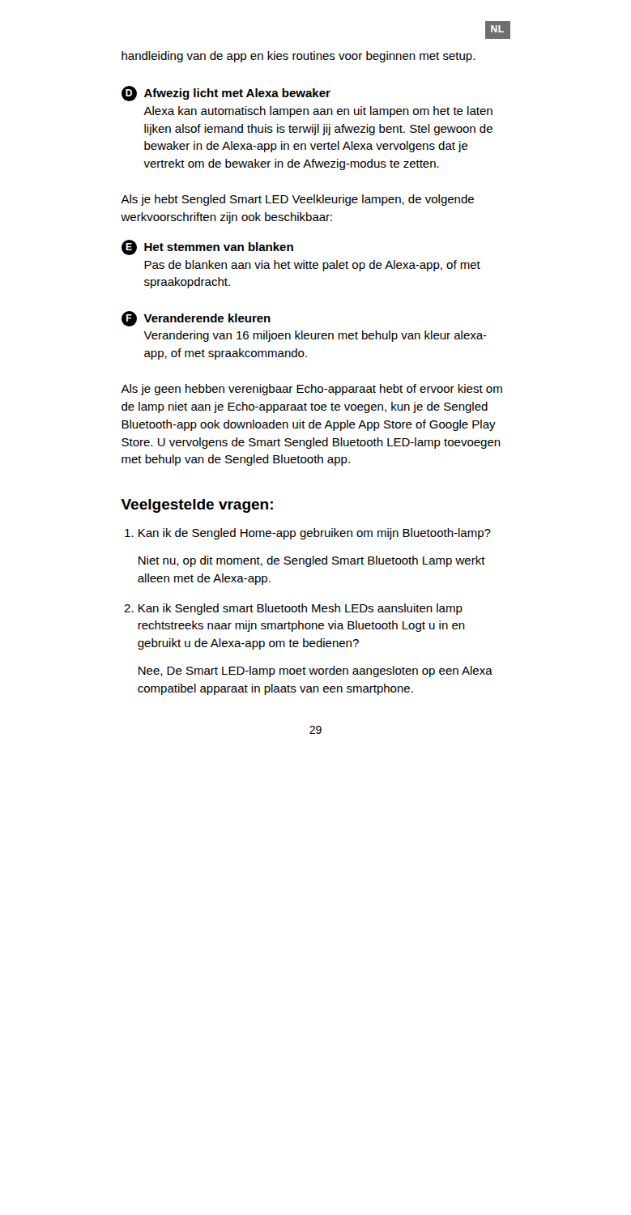NL
handleiding van de app en kies routines voor beginnen met setup.
D
Afwezig licht met Alexa bewaker
Alexa kan automatisch lampen aan en uit lampen om het te laten lijken alsof iemand thuis is terwijl jij afwezig bent. Stel gewoon de bewaker in de Alexa-app in en vertel Alexa vervolgens dat je vertrekt om de bewaker in de Afwezig-modus te zetten.
Als je hebt Sengled Smart LED Veelkleurige lampen, de volgende werkvoorschriften zijn ook beschikbaar:
E
Het stemmen van blanken
Pas de blanken aan via het witte palet op de Alexa-app, of met spraakopdracht.
F
Veranderende kleuren
Verandering van 16 miljoen kleuren met behulp van kleur alexa-app, of met spraakcommando.
Als je geen hebben verenigbaar Echo-apparaat hebt of ervoor kiest om de lamp niet aan je Echo-apparaat toe te voegen, kun je de Sengled Bluetooth-app ook downloaden uit de Apple App Store of Google Play Store. U vervolgens de Smart Sengled Bluetooth LED-lamp toevoegen met behulp van de Sengled Bluetooth app.
Veelgestelde vragen:
Kan ik de Sengled Home-app gebruiken om mijn Bluetooth-lamp?
Niet nu, op dit moment, de Sengled Smart Bluetooth Lamp werkt alleen met de Alexa-app.
Kan ik Sengled smart Bluetooth Mesh LEDs aansluiten lamp rechtstreeks naar mijn smartphone via Bluetooth Logt u in en gebruikt u de Alexa-app om te bedienen?
Nee, De Smart LED-lamp moet worden aangesloten op een Alexa compatibel apparaat in plaats van een smartphone.
29